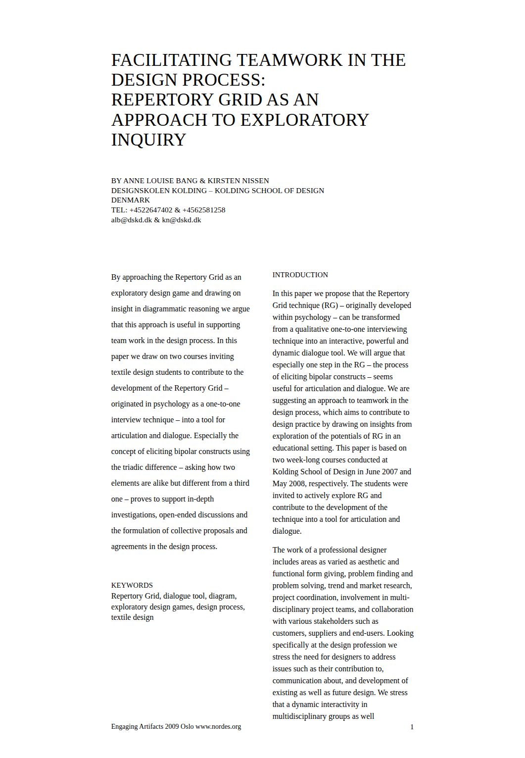Facilitating teamwork in the design process:
Repertory grid as an approach to exploratory inquiry
By Anne Louise Bang & Kirsten Nissen
Designskolen Kolding – Kolding School of Design
Denmark
Tel: +4522647402 & +4562581258
alb@dskd.dk & kn@dskd.dk
By approaching the Repertory Grid as an exploratory design game and drawing on insight in diagrammatic reasoning we argue that this approach is useful in supporting team work in the design process. In this paper we draw on two courses inviting textile design students to contribute to the development of the Repertory Grid – originated in psychology as a one-to-one interview technique – into a tool for articulation and dialogue. Especially the concept of eliciting bipolar constructs using the triadic difference – asking how two elements are alike but different from a third one – proves to support in-depth investigations, open-ended discussions and the formulation of collective proposals and agreements in the design process.
Keywords
Repertory Grid, dialogue tool, diagram, exploratory design games, design process, textile design
Introduction
In this paper we propose that the Repertory Grid technique (RG) – originally developed within psychology – can be transformed from a qualitative one-to-one interviewing technique into an interactive, powerful and dynamic dialogue tool. We will argue that especially one step in the RG – the process of eliciting bipolar constructs – seems useful for articulation and dialogue. We are suggesting an approach to teamwork in the design process, which aims to contribute to design practice by drawing on insights from exploration of the potentials of RG in an educational setting. This paper is based on two week-long courses conducted at Kolding School of Design in June 2007 and May 2008, respectively. The students were invited to actively explore RG and contribute to the development of the technique into a tool for articulation and dialogue.
The work of a professional designer includes areas as varied as aesthetic and functional form giving, problem finding and problem solving, trend and market research, project coordination, involvement in multi-disciplinary project teams, and collaboration with various stakeholders such as customers, suppliers and end-users. Looking specifically at the design profession we stress the need for designers to address issues such as their contribution to, communication about, and development of existing as well as future design. We stress that a dynamic interactivity in multidisciplinary groups as well
Engaging Artifacts 2009 Oslo www.nordes.org 1